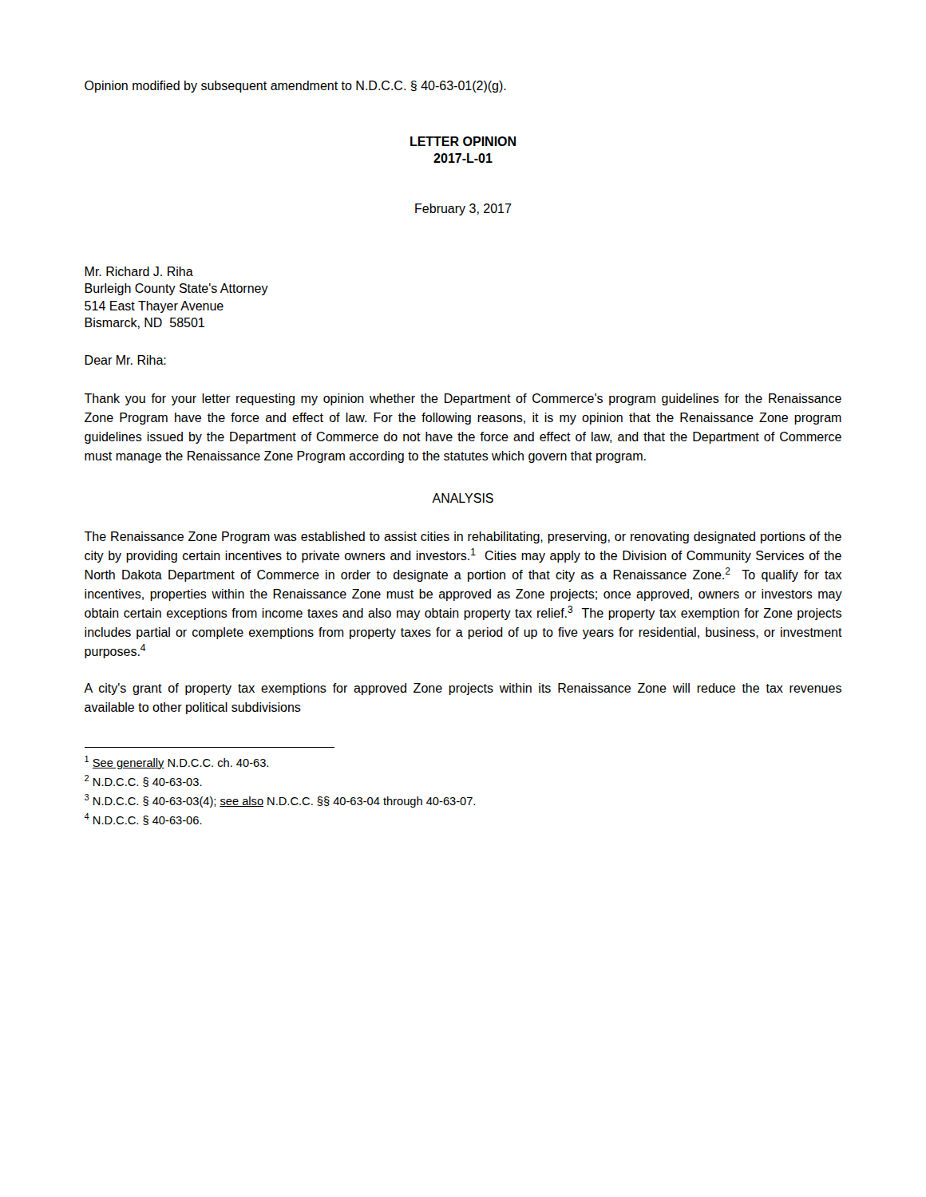Opinion modified by subsequent amendment to N.D.C.C. § 40-63-01(2)(g).
LETTER OPINION
2017-L-01
February 3, 2017
Mr. Richard J. Riha
Burleigh County State's Attorney
514 East Thayer Avenue
Bismarck, ND 58501
Dear Mr. Riha:
Thank you for your letter requesting my opinion whether the Department of Commerce's program guidelines for the Renaissance Zone Program have the force and effect of law. For the following reasons, it is my opinion that the Renaissance Zone program guidelines issued by the Department of Commerce do not have the force and effect of law, and that the Department of Commerce must manage the Renaissance Zone Program according to the statutes which govern that program.
ANALYSIS
The Renaissance Zone Program was established to assist cities in rehabilitating, preserving, or renovating designated portions of the city by providing certain incentives to private owners and investors.1 Cities may apply to the Division of Community Services of the North Dakota Department of Commerce in order to designate a portion of that city as a Renaissance Zone.2 To qualify for tax incentives, properties within the Renaissance Zone must be approved as Zone projects; once approved, owners or investors may obtain certain exceptions from income taxes and also may obtain property tax relief.3 The property tax exemption for Zone projects includes partial or complete exemptions from property taxes for a period of up to five years for residential, business, or investment purposes.4
A city's grant of property tax exemptions for approved Zone projects within its Renaissance Zone will reduce the tax revenues available to other political subdivisions
1 See generally N.D.C.C. ch. 40-63.
2 N.D.C.C. § 40-63-03.
3 N.D.C.C. § 40-63-03(4); see also N.D.C.C. §§ 40-63-04 through 40-63-07.
4 N.D.C.C. § 40-63-06.